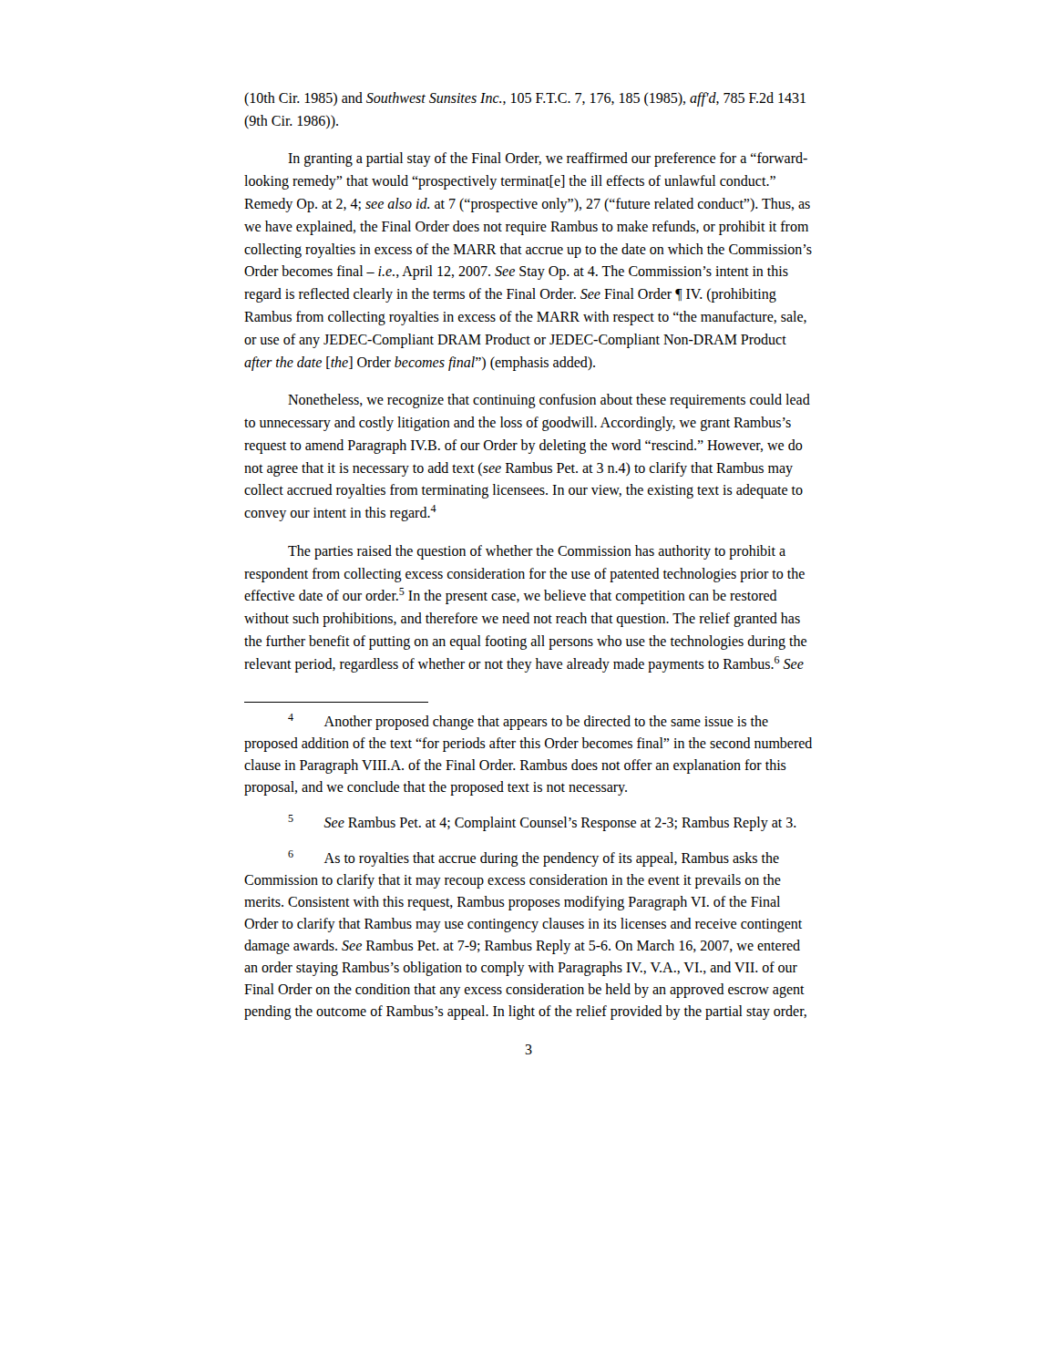(10th Cir. 1985) and Southwest Sunsites Inc., 105 F.T.C. 7, 176, 185 (1985), aff'd, 785 F.2d 1431 (9th Cir. 1986)).
In granting a partial stay of the Final Order, we reaffirmed our preference for a “forward-looking remedy” that would “prospectively terminat[e] the ill effects of unlawful conduct.” Remedy Op. at 2, 4; see also id. at 7 (“prospective only”), 27 (“future related conduct”). Thus, as we have explained, the Final Order does not require Rambus to make refunds, or prohibit it from collecting royalties in excess of the MARR that accrue up to the date on which the Commission’s Order becomes final – i.e., April 12, 2007. See Stay Op. at 4. The Commission’s intent in this regard is reflected clearly in the terms of the Final Order. See Final Order ¶ IV. (prohibiting Rambus from collecting royalties in excess of the MARR with respect to “the manufacture, sale, or use of any JEDEC-Compliant DRAM Product or JEDEC-Compliant Non-DRAM Product after the date [the] Order becomes final”) (emphasis added).
Nonetheless, we recognize that continuing confusion about these requirements could lead to unnecessary and costly litigation and the loss of goodwill. Accordingly, we grant Rambus’s request to amend Paragraph IV.B. of our Order by deleting the word “rescind.” However, we do not agree that it is necessary to add text (see Rambus Pet. at 3 n.4) to clarify that Rambus may collect accrued royalties from terminating licensees. In our view, the existing text is adequate to convey our intent in this regard.4
The parties raised the question of whether the Commission has authority to prohibit a respondent from collecting excess consideration for the use of patented technologies prior to the effective date of our order.5 In the present case, we believe that competition can be restored without such prohibitions, and therefore we need not reach that question. The relief granted has the further benefit of putting on an equal footing all persons who use the technologies during the relevant period, regardless of whether or not they have already made payments to Rambus.6 See
4 Another proposed change that appears to be directed to the same issue is the proposed addition of the text “for periods after this Order becomes final” in the second numbered clause in Paragraph VIII.A. of the Final Order. Rambus does not offer an explanation for this proposal, and we conclude that the proposed text is not necessary.
5 See Rambus Pet. at 4; Complaint Counsel’s Response at 2-3; Rambus Reply at 3.
6 As to royalties that accrue during the pendency of its appeal, Rambus asks the Commission to clarify that it may recoup excess consideration in the event it prevails on the merits. Consistent with this request, Rambus proposes modifying Paragraph VI. of the Final Order to clarify that Rambus may use contingency clauses in its licenses and receive contingent damage awards. See Rambus Pet. at 7-9; Rambus Reply at 5-6. On March 16, 2007, we entered an order staying Rambus’s obligation to comply with Paragraphs IV., V.A., VI., and VII. of our Final Order on the condition that any excess consideration be held by an approved escrow agent pending the outcome of Rambus’s appeal. In light of the relief provided by the partial stay order,
3